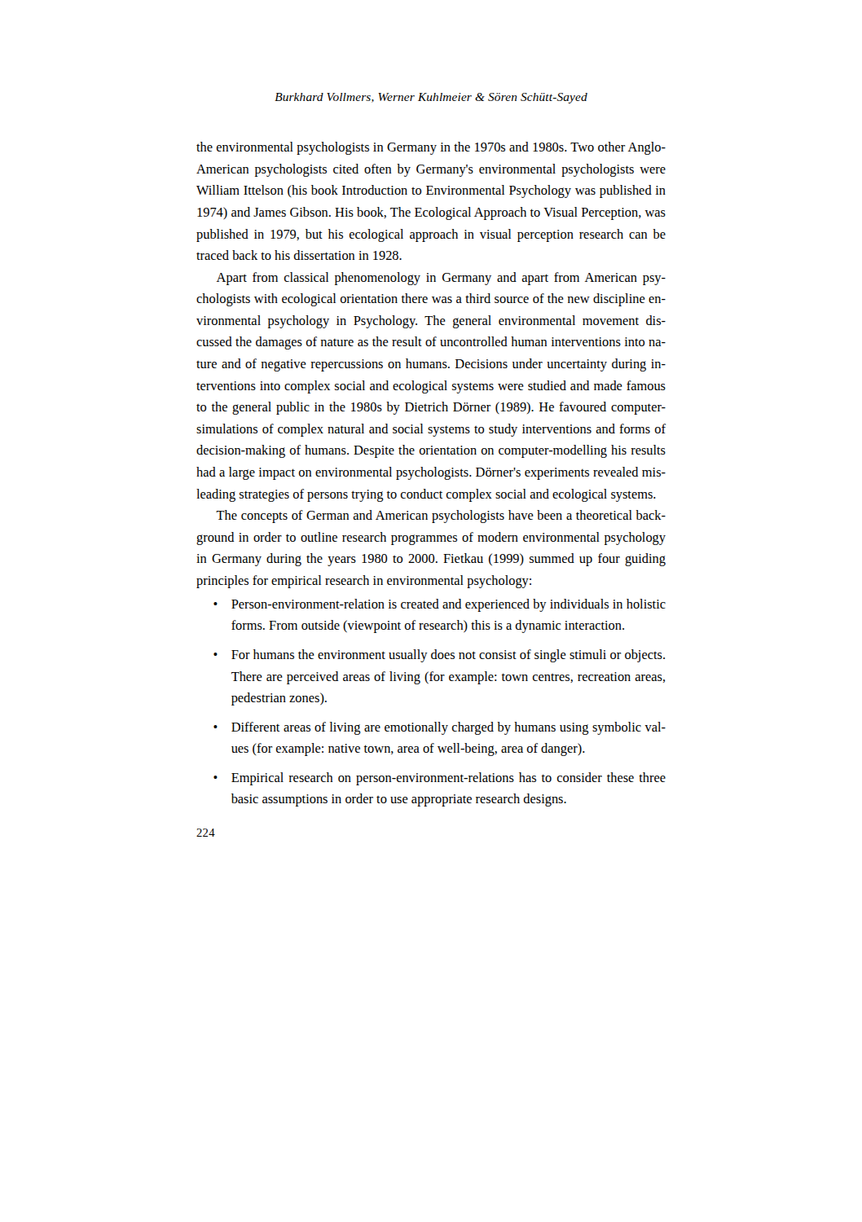Burkhard Vollmers, Werner Kuhlmeier & Sören Schütt-Sayed
the environmental psychologists in Germany in the 1970s and 1980s. Two other Anglo-American psychologists cited often by Germany's environmental psychologists were William Ittelson (his book Introduction to Environmental Psychology was published in 1974) and James Gibson. His book, The Ecological Approach to Visual Perception, was published in 1979, but his ecological approach in visual perception research can be traced back to his dissertation in 1928.
Apart from classical phenomenology in Germany and apart from American psychologists with ecological orientation there was a third source of the new discipline environmental psychology in Psychology. The general environmental movement discussed the damages of nature as the result of uncontrolled human interventions into nature and of negative repercussions on humans. Decisions under uncertainty during interventions into complex social and ecological systems were studied and made famous to the general public in the 1980s by Dietrich Dörner (1989). He favoured computer-simulations of complex natural and social systems to study interventions and forms of decision-making of humans. Despite the orientation on computer-modelling his results had a large impact on environmental psychologists. Dörner's experiments revealed misleading strategies of persons trying to conduct complex social and ecological systems.
The concepts of German and American psychologists have been a theoretical background in order to outline research programmes of modern environmental psychology in Germany during the years 1980 to 2000. Fietkau (1999) summed up four guiding principles for empirical research in environmental psychology:
Person-environment-relation is created and experienced by individuals in holistic forms. From outside (viewpoint of research) this is a dynamic interaction.
For humans the environment usually does not consist of single stimuli or objects. There are perceived areas of living (for example: town centres, recreation areas, pedestrian zones).
Different areas of living are emotionally charged by humans using symbolic values (for example: native town, area of well-being, area of danger).
Empirical research on person-environment-relations has to consider these three basic assumptions in order to use appropriate research designs.
224